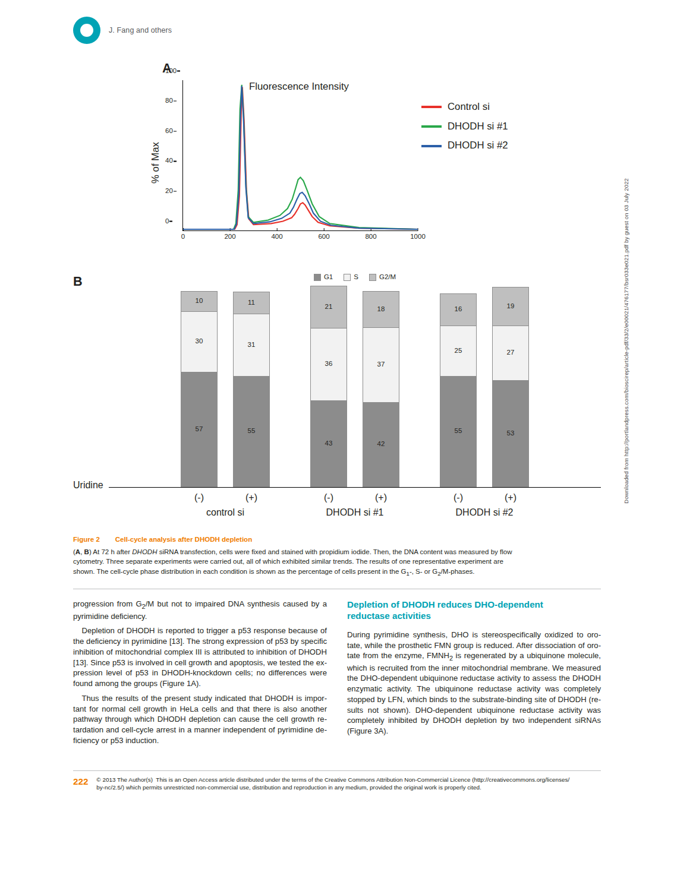Downloaded from http://portlandpress.com/bioscirep/article-pdf/33/2/e00021/476177/bsr033e021.pdf by guest on 03 July 2022
J. Fang and others
A
% of Max
0 20 40 60 80 100 0 200 400 600 800 1000
Fluorescence Intensity
Control si
DHODH si #1
DHODH si #2
B
G1 S G2/M
10
30
57
11
31
55
21
36
43
18
37
42
16
25
55
19
27
53
Uridine
(-)
(+)
(-)
(+)
(-)
(+)
control si
DHODH si #1
DHODH si #2
Figure 2 Cell-cycle analysis after DHODH depletion
(A, B) At 72 h after DHODH siRNA transfection, cells were fixed and stained with propidium iodide. Then, the DNA content was measured by flow cytometry. Three separate experiments were carried out, all of which exhibited similar trends. The results of one representative experiment are shown. The cell-cycle phase distribution in each condition is shown as the percentage of cells present in the G1-, S- or G2/M-phases.
progression from G2/M but not to impaired DNA synthesis caused by a pyrimidine deficiency.
Depletion of DHODH is reported to trigger a p53 response because of the deficiency in pyrimidine [13]. The strong expression of p53 by specific inhibition of mitochondrial complex III is attributed to inhibition of DHODH [13]. Since p53 is involved in cell growth and apoptosis, we tested the expression level of p53 in DHODH-knockdown cells; no differences were found among the groups (Figure 1A).
Thus the results of the present study indicated that DHODH is important for normal cell growth in HeLa cells and that there is also another pathway through which DHODH depletion can cause the cell growth retardation and cell-cycle arrest in a manner independent of pyrimidine deficiency or p53 induction.
Depletion of DHODH reduces DHO-dependent
reductase activities
During pyrimidine synthesis, DHO is stereospecifically oxidized to orotate, while the prosthetic FMN group is reduced. After dissociation of orotate from the enzyme, FMNH2 is regenerated by a ubiquinone molecule, which is recruited from the inner mitochondrial membrane. We measured the DHO-dependent ubiquinone reductase activity to assess the DHODH enzymatic activity. The ubiquinone reductase activity was completely stopped by LFN, which binds to the substrate-binding site of DHODH (results not shown). DHO-dependent ubiquinone reductase activity was completely inhibited by DHODH depletion by two independent siRNAs (Figure 3A).
222
© 2013 The Author(s) This is an Open Access article distributed under the terms of the Creative Commons Attribution Non-Commercial Licence (http://creativecommons.org/licenses/
by-nc/2.5/) which permits unrestricted non-commercial use, distribution and reproduction in any medium, provided the original work is properly cited.